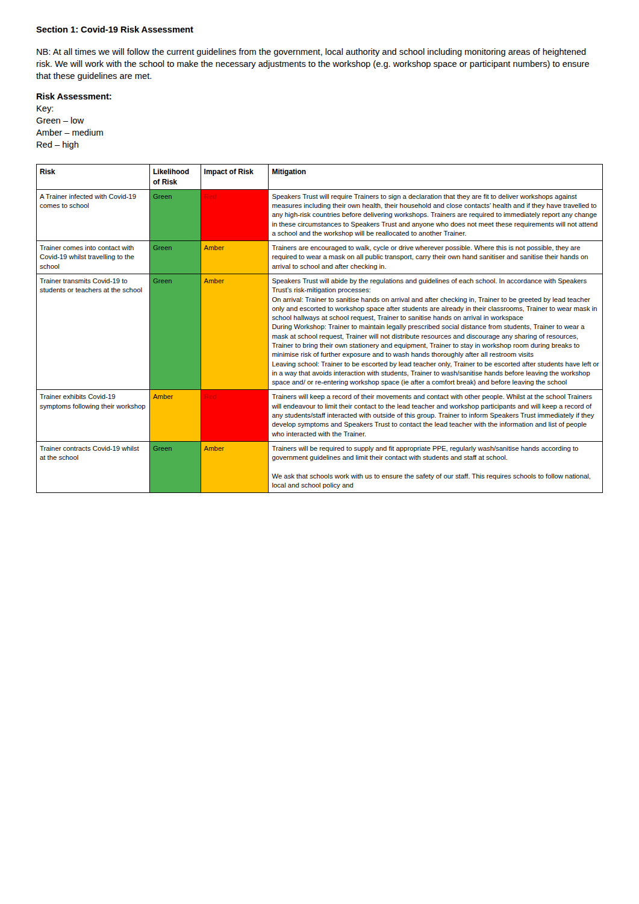Section 1: Covid-19 Risk Assessment
NB: At all times we will follow the current guidelines from the government, local authority and school including monitoring areas of heightened risk. We will work with the school to make the necessary adjustments to the workshop (e.g. workshop space or participant numbers) to ensure that these guidelines are met.
Risk Assessment:
Key:
Green – low
Amber – medium
Red – high
| Risk | Likelihood of Risk | Impact of Risk | Mitigation |
| --- | --- | --- | --- |
| A Trainer infected with Covid-19 comes to school | Green | Red | Speakers Trust will require Trainers to sign a declaration that they are fit to deliver workshops against measures including their own health, their household and close contacts’ health and if they have travelled to any high-risk countries before delivering workshops. Trainers are required to immediately report any change in these circumstances to Speakers Trust and anyone who does not meet these requirements will not attend a school and the workshop will be reallocated to another Trainer. |
| Trainer comes into contact with Covid-19 whilst travelling to the school | Green | Amber | Trainers are encouraged to walk, cycle or drive wherever possible. Where this is not possible, they are required to wear a mask on all public transport, carry their own hand sanitiser and sanitise their hands on arrival to school and after checking in. |
| Trainer transmits Covid-19 to students or teachers at the school | Green | Amber | Speakers Trust will abide by the regulations and guidelines of each school. In accordance with Speakers Trust’s risk-mitigation processes: On arrival: Trainer to sanitise hands on arrival and after checking in, Trainer to be greeted by lead teacher only and escorted to workshop space after students are already in their classrooms, Trainer to wear mask in school hallways at school request, Trainer to sanitise hands on arrival in workspace During Workshop: Trainer to maintain legally prescribed social distance from students, Trainer to wear a mask at school request, Trainer will not distribute resources and discourage any sharing of resources, Trainer to bring their own stationery and equipment, Trainer to stay in workshop room during breaks to minimise risk of further exposure and to wash hands thoroughly after all restroom visits Leaving school: Trainer to be escorted by lead teacher only, Trainer to be escorted after students have left or in a way that avoids interaction with students, Trainer to wash/sanitise hands before leaving the workshop space and/ or re-entering workshop space (ie after a comfort break) and before leaving the school |
| Trainer exhibits Covid-19 symptoms following their workshop | Amber | Red | Trainers will keep a record of their movements and contact with other people. Whilst at the school Trainers will endeavour to limit their contact to the lead teacher and workshop participants and will keep a record of any students/staff interacted with outside of this group. Trainer to inform Speakers Trust immediately if they develop symptoms and Speakers Trust to contact the lead teacher with the information and list of people who interacted with the Trainer. |
| Trainer contracts Covid-19 whilst at the school | Green | Amber | Trainers will be required to supply and fit appropriate PPE, regularly wash/sanitise hands according to government guidelines and limit their contact with students and staff at school. We ask that schools work with us to ensure the safety of our staff. This requires schools to follow national, local and school policy and |